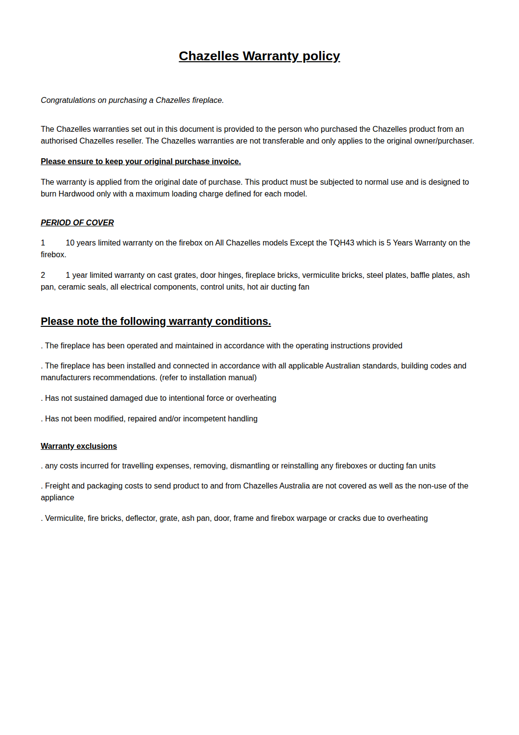Chazelles Warranty policy
Congratulations on purchasing a Chazelles fireplace.
The Chazelles warranties set out in this document is provided to the person who purchased the Chazelles product from an authorised Chazelles reseller. The Chazelles warranties are not transferable and only applies to the original owner/purchaser.
Please ensure to keep your original purchase invoice.
The warranty is applied from the original date of purchase. This product must be subjected to normal use and is designed to burn Hardwood only with a maximum loading charge defined for each model.
PERIOD OF COVER
110 years limited warranty on the firebox on All Chazelles models Except the TQH43 which is 5 Years Warranty on the firebox.
21 year limited warranty on cast grates, door hinges, fireplace bricks, vermiculite bricks, steel plates, baffle plates, ash pan, ceramic seals, all electrical components, control units, hot air ducting fan
Please note the following warranty conditions.
. The fireplace has been operated and maintained in accordance with the operating instructions provided
. The fireplace has been installed and connected in accordance with all applicable Australian standards, building codes and manufacturers recommendations. (refer to installation manual)
. Has not sustained damaged due to intentional force or overheating
. Has not been modified, repaired and/or incompetent handling
Warranty exclusions
. any costs incurred for travelling expenses, removing, dismantling or reinstalling any fireboxes or ducting fan units
. Freight and packaging costs to send product to and from Chazelles Australia are not covered as well as the non-use of the appliance
. Vermiculite, fire bricks, deflector, grate, ash pan, door, frame and firebox warpage or cracks due to overheating